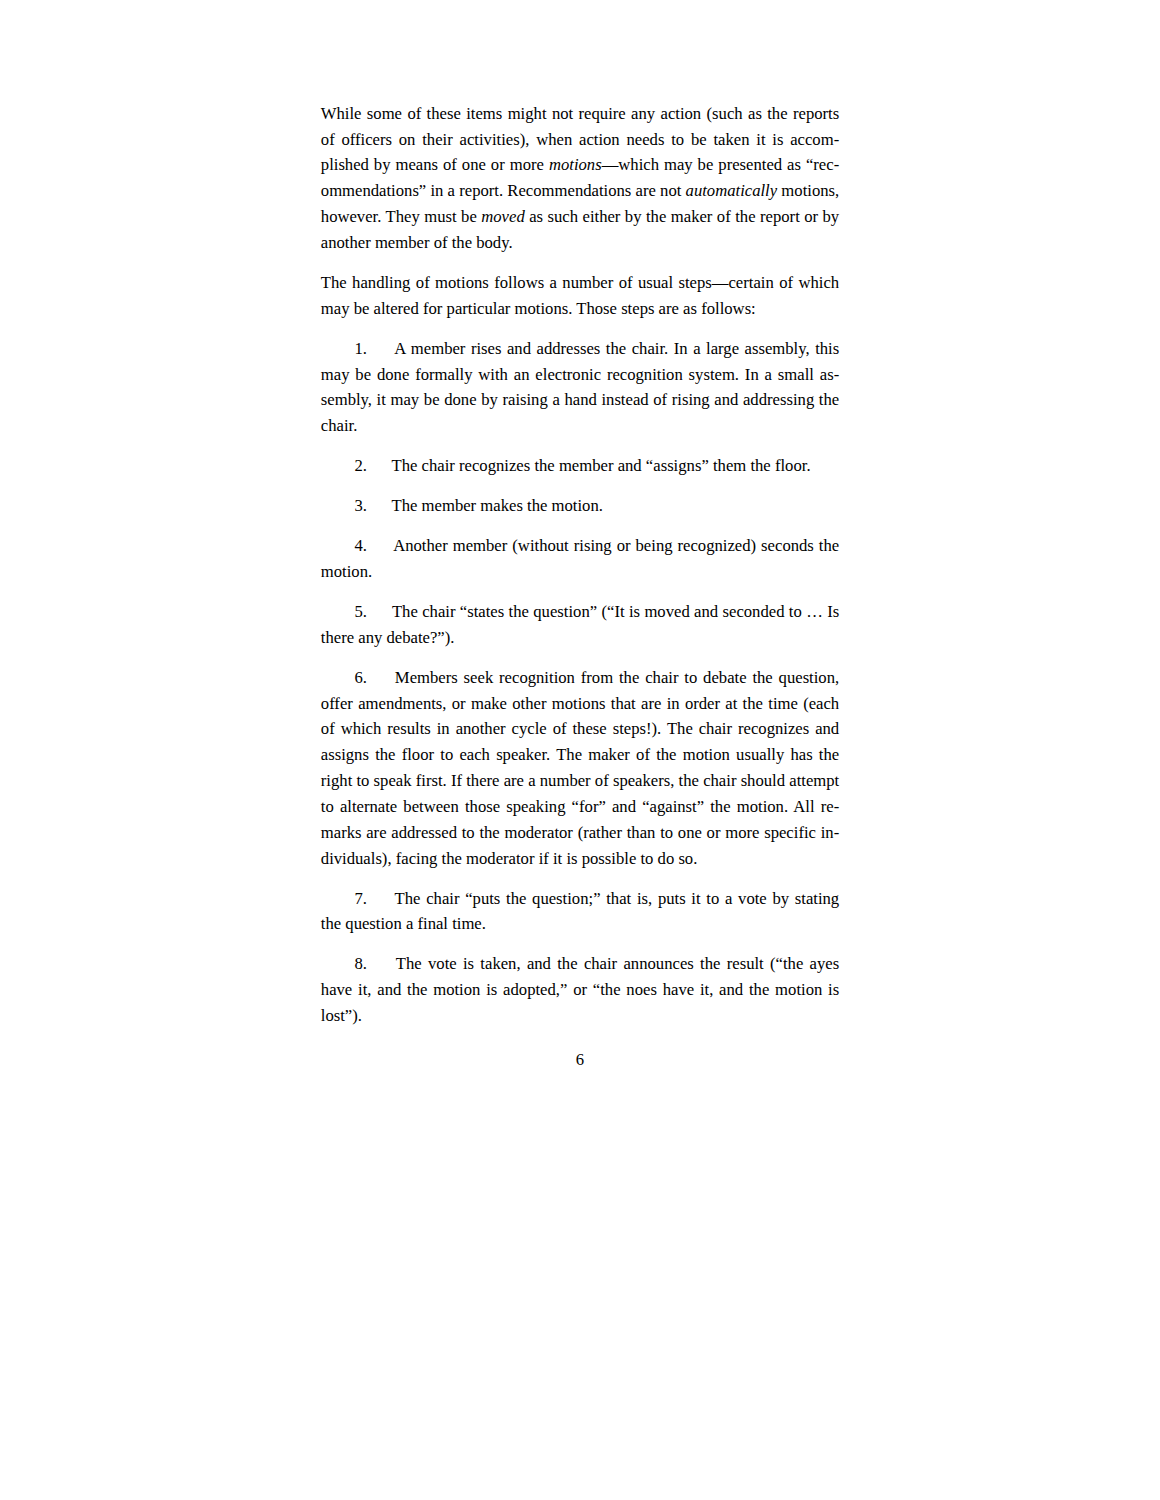While some of these items might not require any action (such as the reports of officers on their activities), when action needs to be taken it is accomplished by means of one or more motions—which may be presented as “recommendations” in a report. Recommendations are not automatically motions, however. They must be moved as such either by the maker of the report or by another member of the body.
The handling of motions follows a number of usual steps—certain of which may be altered for particular motions. Those steps are as follows:
A member rises and addresses the chair. In a large assembly, this may be done formally with an electronic recognition system. In a small assembly, it may be done by raising a hand instead of rising and addressing the chair.
The chair recognizes the member and “assigns” them the floor.
The member makes the motion.
Another member (without rising or being recognized) seconds the motion.
The chair “states the question” (“It is moved and seconded to … Is there any debate?”).
Members seek recognition from the chair to debate the question, offer amendments, or make other motions that are in order at the time (each of which results in another cycle of these steps!). The chair recognizes and assigns the floor to each speaker. The maker of the motion usually has the right to speak first. If there are a number of speakers, the chair should attempt to alternate between those speaking “for” and “against” the motion. All remarks are addressed to the moderator (rather than to one or more specific individuals), facing the moderator if it is possible to do so.
The chair “puts the question;” that is, puts it to a vote by stating the question a final time.
The vote is taken, and the chair announces the result (“the ayes have it, and the motion is adopted,” or “the noes have it, and the motion is lost”).
6